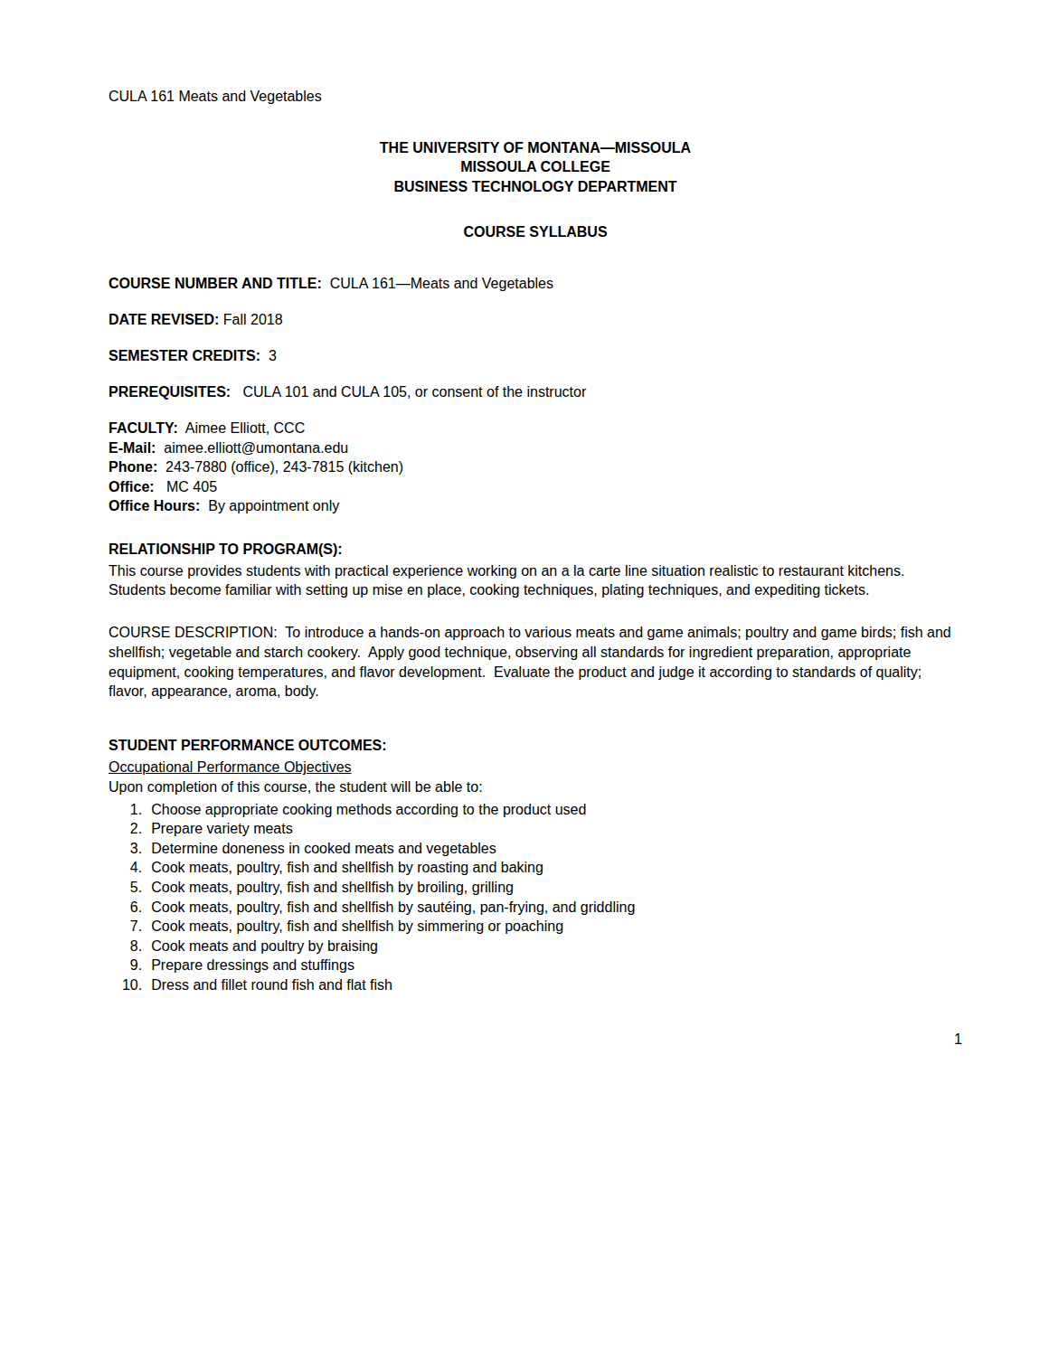CULA 161 Meats and Vegetables
THE UNIVERSITY OF MONTANA—MISSOULA
MISSOULA COLLEGE
BUSINESS TECHNOLOGY DEPARTMENT
COURSE SYLLABUS
COURSE NUMBER AND TITLE: CULA 161—Meats and Vegetables
DATE REVISED: Fall 2018
SEMESTER CREDITS: 3
PREREQUISITES: CULA 101 and CULA 105, or consent of the instructor
FACULTY: Aimee Elliott, CCC
E-Mail: aimee.elliott@umontana.edu
Phone: 243-7880 (office), 243-7815 (kitchen)
Office: MC 405
Office Hours: By appointment only
RELATIONSHIP TO PROGRAM(S):
This course provides students with practical experience working on an a la carte line situation realistic to restaurant kitchens. Students become familiar with setting up mise en place, cooking techniques, plating techniques, and expediting tickets.
COURSE DESCRIPTION: To introduce a hands-on approach to various meats and game animals; poultry and game birds; fish and shellfish; vegetable and starch cookery. Apply good technique, observing all standards for ingredient preparation, appropriate equipment, cooking temperatures, and flavor development. Evaluate the product and judge it according to standards of quality; flavor, appearance, aroma, body.
STUDENT PERFORMANCE OUTCOMES:
Occupational Performance Objectives
Upon completion of this course, the student will be able to:
Choose appropriate cooking methods according to the product used
Prepare variety meats
Determine doneness in cooked meats and vegetables
Cook meats, poultry, fish and shellfish by roasting and baking
Cook meats, poultry, fish and shellfish by broiling, grilling
Cook meats, poultry, fish and shellfish by sautéing, pan-frying, and griddling
Cook meats, poultry, fish and shellfish by simmering or poaching
Cook meats and poultry by braising
Prepare dressings and stuffings
Dress and fillet round fish and flat fish
1